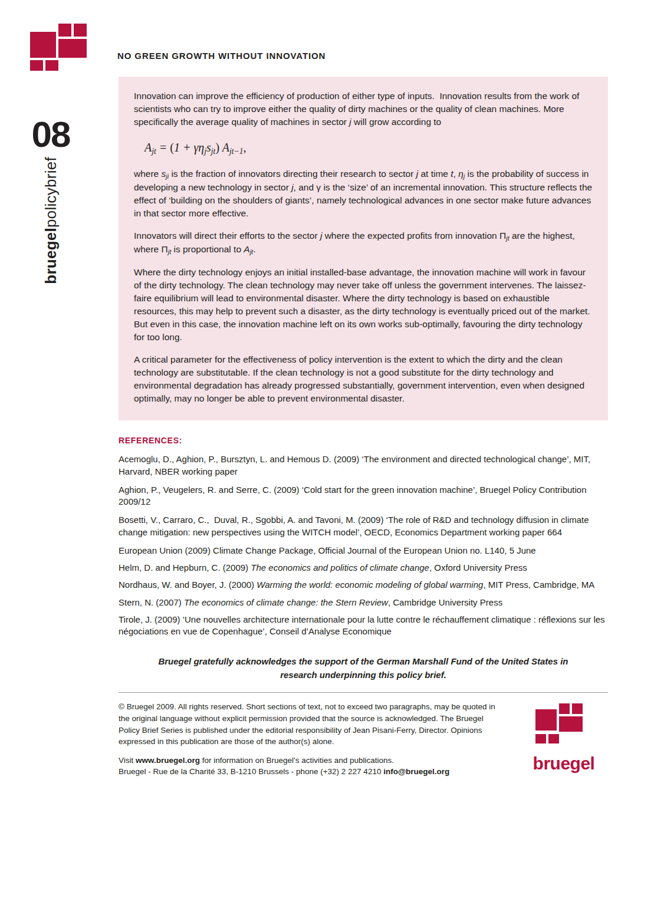NO GREEN GROWTH WITHOUT INNOVATION
08
bruegelpolicybrief
Innovation can improve the efficiency of production of either type of inputs. Innovation results from the work of scientists who can try to improve either the quality of dirty machines or the quality of clean machines. More specifically the average quality of machines in sector j will grow according to
Ajt = (1 + γηjsjt) Ajt−1,
where sji is the fraction of innovators directing their research to sector j at time t, ηj is the probability of success in developing a new technology in sector j, and γ is the ‘size’ of an incremental innovation. This structure reflects the effect of ‘building on the shoulders of giants’, namely technological advances in one sector make future advances in that sector more effective.
Innovators will direct their efforts to the sector j where the expected profits from innovation Πjt are the highest, where Πjt is proportional to Ajt.
Where the dirty technology enjoys an initial installed-base advantage, the innovation machine will work in favour of the dirty technology. The clean technology may never take off unless the government intervenes. The laissez-faire equilibrium will lead to environmental disaster. Where the dirty technology is based on exhaustible resources, this may help to prevent such a disaster, as the dirty technology is eventually priced out of the market. But even in this case, the innovation machine left on its own works sub-optimally, favouring the dirty technology for too long.
A critical parameter for the effectiveness of policy intervention is the extent to which the dirty and the clean technology are substitutable. If the clean technology is not a good substitute for the dirty technology and environmental degradation has already progressed substantially, government intervention, even when designed optimally, may no longer be able to prevent environmental disaster.
References:
Acemoglu, D., Aghion, P., Bursztyn, L. and Hemous D. (2009) ‘The environment and directed technological change’, MIT, Harvard, NBER working paper
Aghion, P., Veugelers, R. and Serre, C. (2009) ‘Cold start for the green innovation machine’, Bruegel Policy Contribution 2009/12
Bosetti, V., Carraro, C., Duval, R., Sgobbi, A. and Tavoni, M. (2009) ‘The role of R&D and technology diffusion in climate change mitigation: new perspectives using the WITCH model’, OECD, Economics Department working paper 664
European Union (2009) Climate Change Package, Official Journal of the European Union no. L140, 5 June
Helm, D. and Hepburn, C. (2009) The economics and politics of climate change, Oxford University Press
Nordhaus, W. and Boyer, J. (2000) Warming the world: economic modeling of global warming, MIT Press, Cambridge, MA
Stern, N. (2007) The economics of climate change: the Stern Review, Cambridge University Press
Tirole, J. (2009) ‘Une nouvelles architecture internationale pour la lutte contre le réchauffement climatique : réflexions sur les négociations en vue de Copenhague’, Conseil d’Analyse Economique
Bruegel gratefully acknowledges the support of the German Marshall Fund of the United States in research underpinning this policy brief.
© Bruegel 2009. All rights reserved. Short sections of text, not to exceed two paragraphs, may be quoted in the original language without explicit permission provided that the source is acknowledged. The Bruegel Policy Brief Series is published under the editorial responsibility of Jean Pisani-Ferry, Director. Opinions expressed in this publication are those of the author(s) alone.
Visit www.bruegel.org for information on Bruegel's activities and publications.
Bruegel - Rue de la Charité 33, B-1210 Brussels - phone (+32) 2 227 4210 info@bruegel.org
bruegel